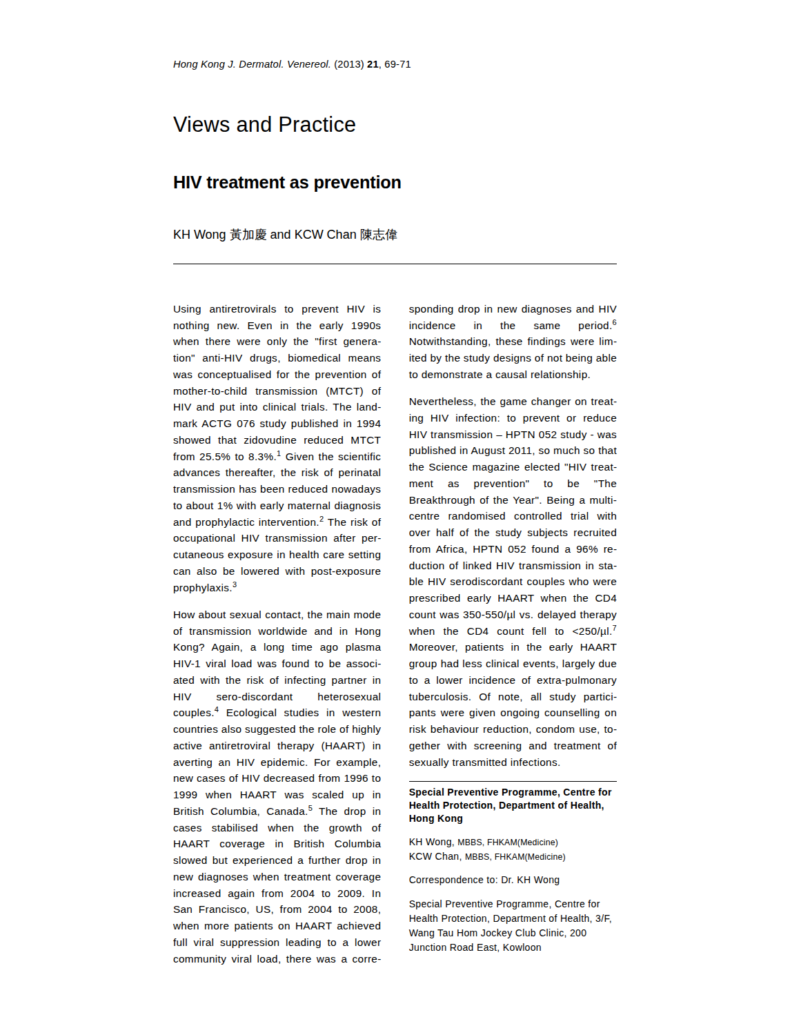Hong Kong J. Dermatol. Venereol. (2013) 21, 69-71
Views and Practice
HIV treatment as prevention
KH Wong 黃加慶 and KCW Chan 陳志偉
Using antiretrovirals to prevent HIV is nothing new. Even in the early 1990s when there were only the "first generation" anti-HIV drugs, biomedical means was conceptualised for the prevention of mother-to-child transmission (MTCT) of HIV and put into clinical trials. The landmark ACTG 076 study published in 1994 showed that zidovudine reduced MTCT from 25.5% to 8.3%.1 Given the scientific advances thereafter, the risk of perinatal transmission has been reduced nowadays to about 1% with early maternal diagnosis and prophylactic intervention.2 The risk of occupational HIV transmission after percutaneous exposure in health care setting can also be lowered with post-exposure prophylaxis.3
How about sexual contact, the main mode of transmission worldwide and in Hong Kong? Again, a long time ago plasma HIV-1 viral load was found to be associated with the risk of infecting partner in HIV sero-discordant heterosexual couples.4 Ecological studies in western countries also suggested the role of highly active antiretroviral therapy (HAART) in averting an HIV epidemic. For example, new cases of HIV decreased from 1996 to 1999 when HAART was scaled up in British Columbia, Canada.5 The drop in cases stabilised when the growth of HAART coverage in British Columbia slowed but experienced a further drop in new diagnoses when treatment coverage increased again from 2004 to 2009. In San Francisco, US, from 2004 to 2008, when more patients on HAART achieved full viral suppression leading to a lower community viral load, there was a corresponding drop in new diagnoses and HIV incidence in the same period.6 Notwithstanding, these findings were limited by the study designs of not being able to demonstrate a causal relationship.
Nevertheless, the game changer on treating HIV infection: to prevent or reduce HIV transmission – HPTN 052 study - was published in August 2011, so much so that the Science magazine elected "HIV treatment as prevention" to be "The Breakthrough of the Year". Being a multi-centre randomised controlled trial with over half of the study subjects recruited from Africa, HPTN 052 found a 96% reduction of linked HIV transmission in stable HIV serodiscordant couples who were prescribed early HAART when the CD4 count was 350-550/µl vs. delayed therapy when the CD4 count fell to <250/µl.7 Moreover, patients in the early HAART group had less clinical events, largely due to a lower incidence of extra-pulmonary tuberculosis. Of note, all study participants were given ongoing counselling on risk behaviour reduction, condom use, together with screening and treatment of sexually transmitted infections.
Special Preventive Programme, Centre for Health Protection, Department of Health, Hong Kong
KH Wong, MBBS, FHKAM(Medicine)
KCW Chan, MBBS, FHKAM(Medicine)
Correspondence to: Dr. KH Wong
Special Preventive Programme, Centre for Health Protection, Department of Health, 3/F, Wang Tau Hom Jockey Club Clinic, 200 Junction Road East, Kowloon